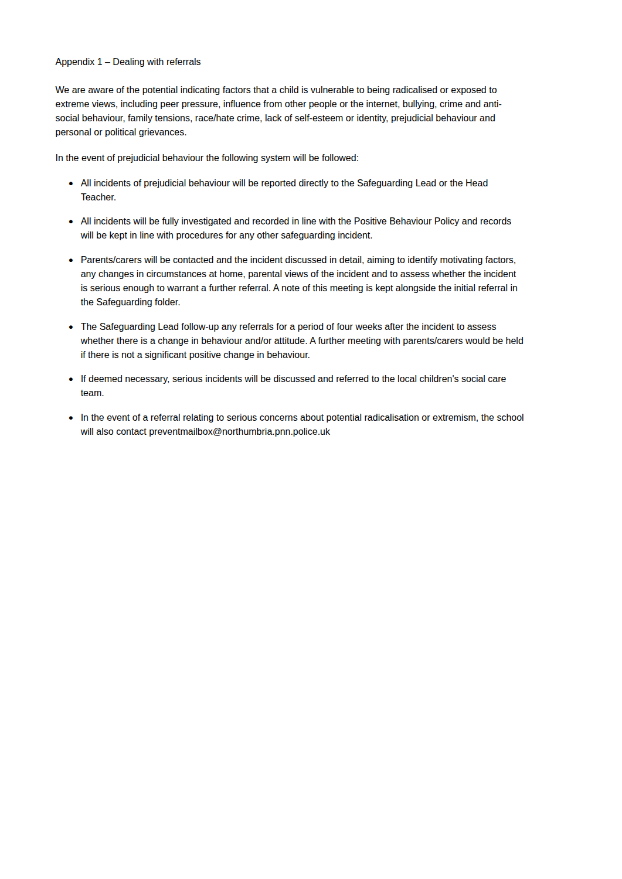Appendix 1 – Dealing with referrals
We are aware of the potential indicating factors that a child is vulnerable to being radicalised or exposed to extreme views, including peer pressure, influence from other people or the internet, bullying, crime and anti-social behaviour, family tensions, race/hate crime, lack of self-esteem or identity, prejudicial behaviour and personal or political grievances.
In the event of prejudicial behaviour the following system will be followed:
All incidents of prejudicial behaviour will be reported directly to the Safeguarding Lead or the Head Teacher.
All incidents will be fully investigated and recorded in line with the Positive Behaviour Policy and records will be kept in line with procedures for any other safeguarding incident.
Parents/carers will be contacted and the incident discussed in detail, aiming to identify motivating factors, any changes in circumstances at home, parental views of the incident and to assess whether the incident is serious enough to warrant a further referral. A note of this meeting is kept alongside the initial referral in the Safeguarding folder.
The Safeguarding Lead follow-up any referrals for a period of four weeks after the incident to assess whether there is a change in behaviour and/or attitude. A further meeting with parents/carers would be held if there is not a significant positive change in behaviour.
If deemed necessary, serious incidents will be discussed and referred to the local children's social care team.
In the event of a referral relating to serious concerns about potential radicalisation or extremism, the school will also contact preventmailbox@northumbria.pnn.police.uk